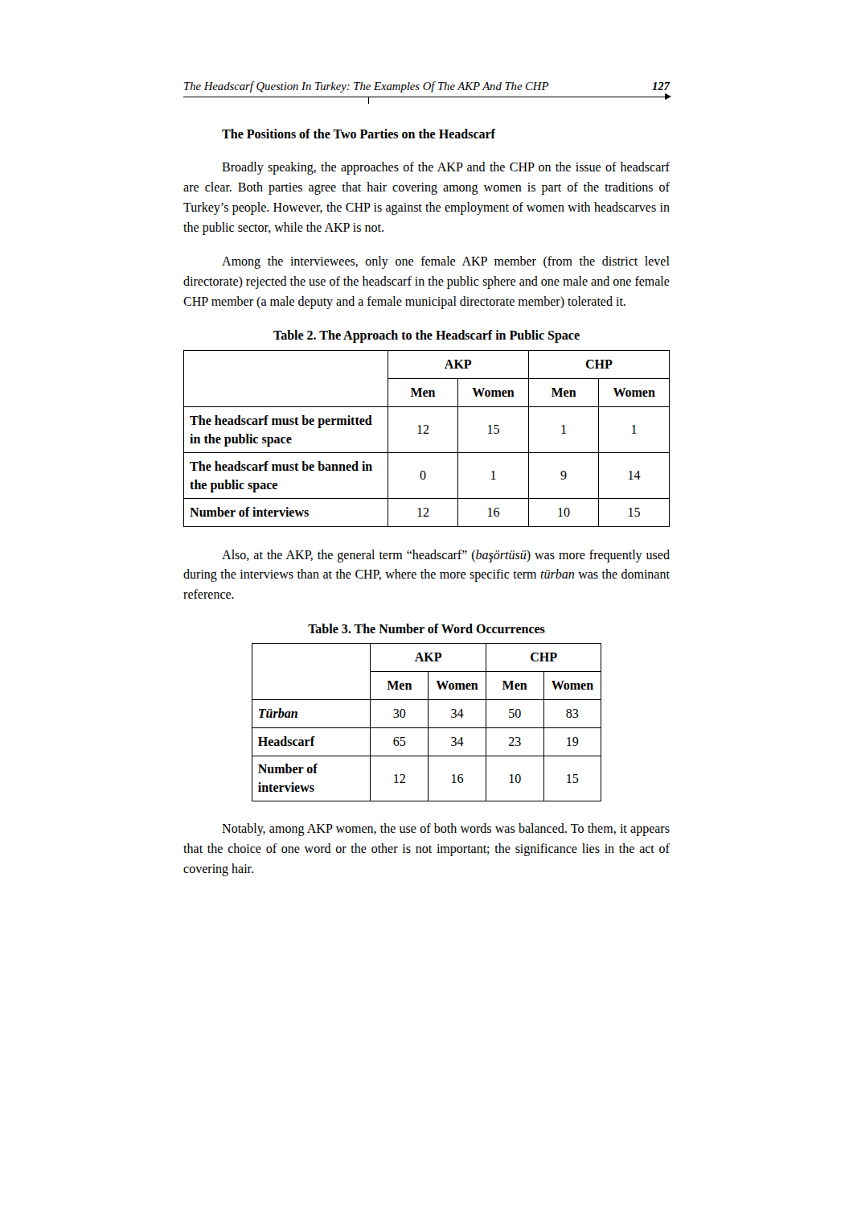The Headscarf Question In Turkey: The Examples Of The AKP And The CHP 127
The Positions of the Two Parties on the Headscarf
Broadly speaking, the approaches of the AKP and the CHP on the issue of headscarf are clear. Both parties agree that hair covering among women is part of the traditions of Turkey’s people. However, the CHP is against the employment of women with headscarves in the public sector, while the AKP is not.
Among the interviewees, only one female AKP member (from the district level directorate) rejected the use of the headscarf in the public sphere and one male and one female CHP member (a male deputy and a female municipal directorate member) tolerated it.
Table 2. The Approach to the Headscarf in Public Space
| | AKP | CHP |
| --- | --- | --- |
| Men | Women | Men | Women |
| The headscarf must be permitted in the public space | 12 | 15 | 1 | 1 |
| The headscarf must be banned in the public space | 0 | 1 | 9 | 14 |
| Number of interviews | 12 | 16 | 10 | 15 |
Also, at the AKP, the general term “headscarf” (başörtüsü) was more frequently used during the interviews than at the CHP, where the more specific term türban was the dominant reference.
Table 3. The Number of Word Occurrences
| | AKP | CHP |
| --- | --- | --- |
| Men | Women | Men | Women |
| Türban | 30 | 34 | 50 | 83 |
| Headscarf | 65 | 34 | 23 | 19 |
| Number of interviews | 12 | 16 | 10 | 15 |
Notably, among AKP women, the use of both words was balanced. To them, it appears that the choice of one word or the other is not important; the significance lies in the act of covering hair.